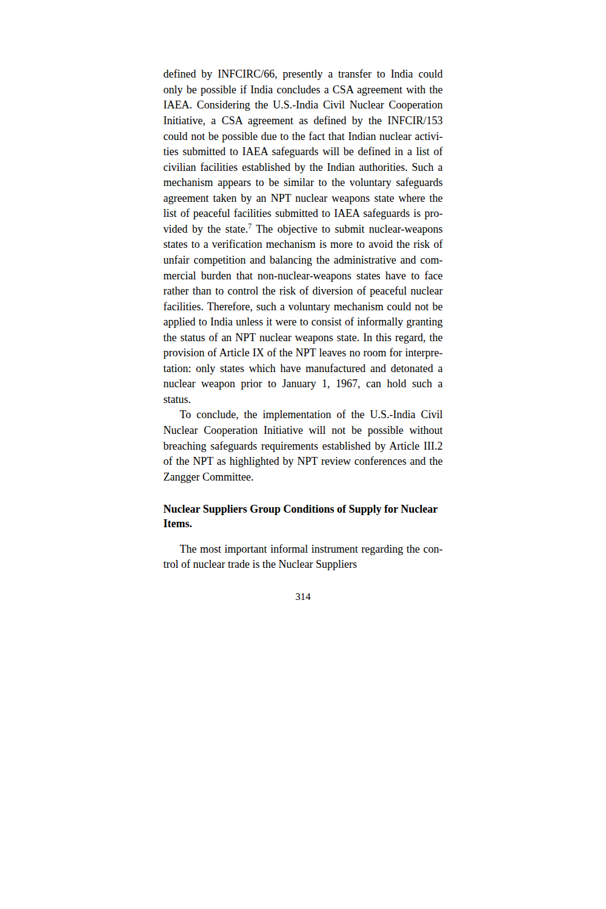defined by INFCIRC/66, presently a transfer to India could only be possible if India concludes a CSA agreement with the IAEA. Considering the U.S.-India Civil Nuclear Cooperation Initiative, a CSA agreement as defined by the INFCIR/153 could not be possible due to the fact that Indian nuclear activities submitted to IAEA safeguards will be defined in a list of civilian facilities established by the Indian authorities. Such a mechanism appears to be similar to the voluntary safeguards agreement taken by an NPT nuclear weapons state where the list of peaceful facilities submitted to IAEA safeguards is provided by the state.7 The objective to submit nuclear-weapons states to a verification mechanism is more to avoid the risk of unfair competition and balancing the administrative and commercial burden that non-nuclear-weapons states have to face rather than to control the risk of diversion of peaceful nuclear facilities. Therefore, such a voluntary mechanism could not be applied to India unless it were to consist of informally granting the status of an NPT nuclear weapons state. In this regard, the provision of Article IX of the NPT leaves no room for interpretation: only states which have manufactured and detonated a nuclear weapon prior to January 1, 1967, can hold such a status.
To conclude, the implementation of the U.S.-India Civil Nuclear Cooperation Initiative will not be possible without breaching safeguards requirements established by Article III.2 of the NPT as highlighted by NPT review conferences and the Zangger Committee.
Nuclear Suppliers Group Conditions of Supply for Nuclear Items.
The most important informal instrument regarding the control of nuclear trade is the Nuclear Suppliers
314